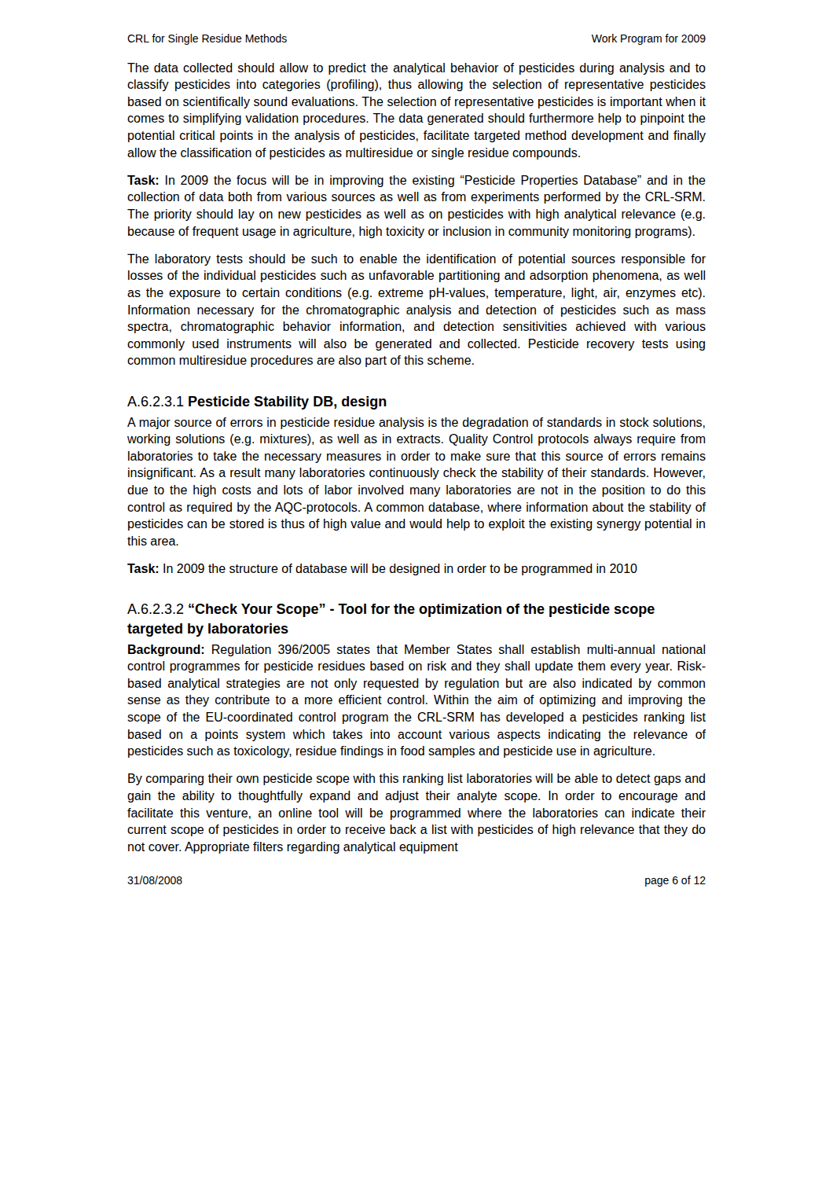CRL for Single Residue Methods Work Program for 2009
The data collected should allow to predict the analytical behavior of pesticides during analysis and to classify pesticides into categories (profiling), thus allowing the selection of representative pesticides based on scientifically sound evaluations. The selection of representative pesticides is important when it comes to simplifying validation procedures. The data generated should furthermore help to pinpoint the potential critical points in the analysis of pesticides, facilitate targeted method development and finally allow the classification of pesticides as multiresidue or single residue compounds.
Task: In 2009 the focus will be in improving the existing “Pesticide Properties Database” and in the collection of data both from various sources as well as from experiments performed by the CRL-SRM. The priority should lay on new pesticides as well as on pesticides with high analytical relevance (e.g. because of frequent usage in agriculture, high toxicity or inclusion in community monitoring programs).
The laboratory tests should be such to enable the identification of potential sources responsible for losses of the individual pesticides such as unfavorable partitioning and adsorption phenomena, as well as the exposure to certain conditions (e.g. extreme pH-values, temperature, light, air, enzymes etc). Information necessary for the chromatographic analysis and detection of pesticides such as mass spectra, chromatographic behavior information, and detection sensitivities achieved with various commonly used instruments will also be generated and collected. Pesticide recovery tests using common multiresidue procedures are also part of this scheme.
A.6.2.3.1 Pesticide Stability DB, design
A major source of errors in pesticide residue analysis is the degradation of standards in stock solutions, working solutions (e.g. mixtures), as well as in extracts. Quality Control protocols always require from laboratories to take the necessary measures in order to make sure that this source of errors remains insignificant. As a result many laboratories continuously check the stability of their standards. However, due to the high costs and lots of labor involved many laboratories are not in the position to do this control as required by the AQC-protocols. A common database, where information about the stability of pesticides can be stored is thus of high value and would help to exploit the existing synergy potential in this area.
Task: In 2009 the structure of database will be designed in order to be programmed in 2010
A.6.2.3.2 “Check Your Scope” - Tool for the optimization of the pesticide scope targeted by laboratories
Background: Regulation 396/2005 states that Member States shall establish multi-annual national control programmes for pesticide residues based on risk and they shall update them every year. Risk-based analytical strategies are not only requested by regulation but are also indicated by common sense as they contribute to a more efficient control. Within the aim of optimizing and improving the scope of the EU-coordinated control program the CRL-SRM has developed a pesticides ranking list based on a points system which takes into account various aspects indicating the relevance of pesticides such as toxicology, residue findings in food samples and pesticide use in agriculture.
By comparing their own pesticide scope with this ranking list laboratories will be able to detect gaps and gain the ability to thoughtfully expand and adjust their analyte scope. In order to encourage and facilitate this venture, an online tool will be programmed where the laboratories can indicate their current scope of pesticides in order to receive back a list with pesticides of high relevance that they do not cover. Appropriate filters regarding analytical equipment
31/08/2008 page 6 of 12